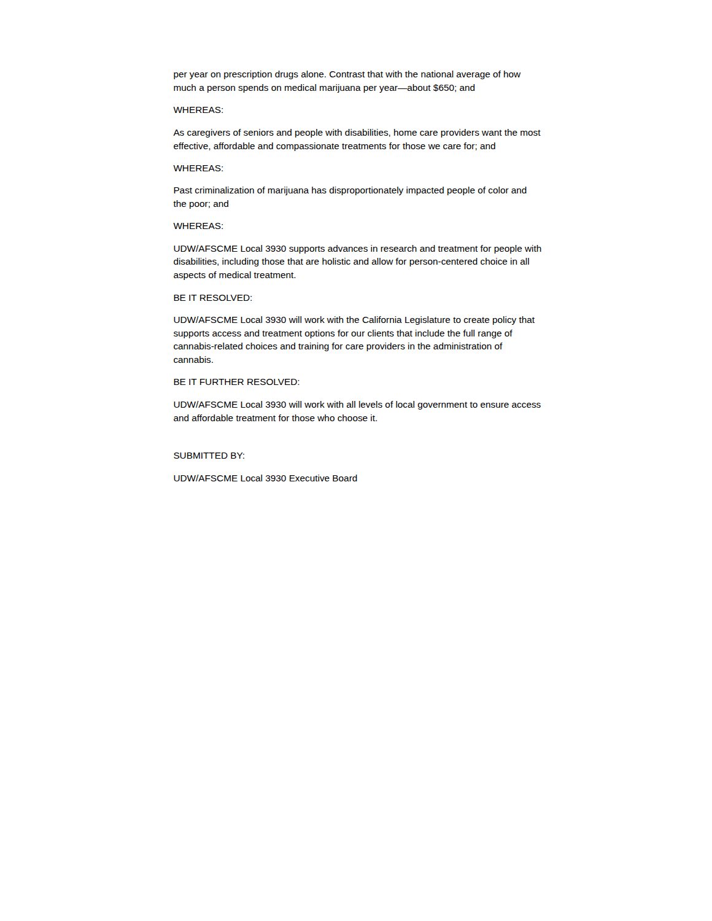per year on prescription drugs alone. Contrast that with the national average of how much a person spends on medical marijuana per year—about $650; and
WHEREAS:
As caregivers of seniors and people with disabilities, home care providers want the most effective, affordable and compassionate treatments for those we care for; and
WHEREAS:
Past criminalization of marijuana has disproportionately impacted people of color and the poor; and
WHEREAS:
UDW/AFSCME Local 3930 supports advances in research and treatment for people with disabilities, including those that are holistic and allow for person-centered choice in all aspects of medical treatment.
BE IT RESOLVED:
UDW/AFSCME Local 3930 will work with the California Legislature to create policy that supports access and treatment options for our clients that include the full range of cannabis-related choices and training for care providers in the administration of cannabis.
BE IT FURTHER RESOLVED:
UDW/AFSCME Local 3930 will work with all levels of local government to ensure access and affordable treatment for those who choose it.
SUBMITTED BY:
UDW/AFSCME Local 3930 Executive Board